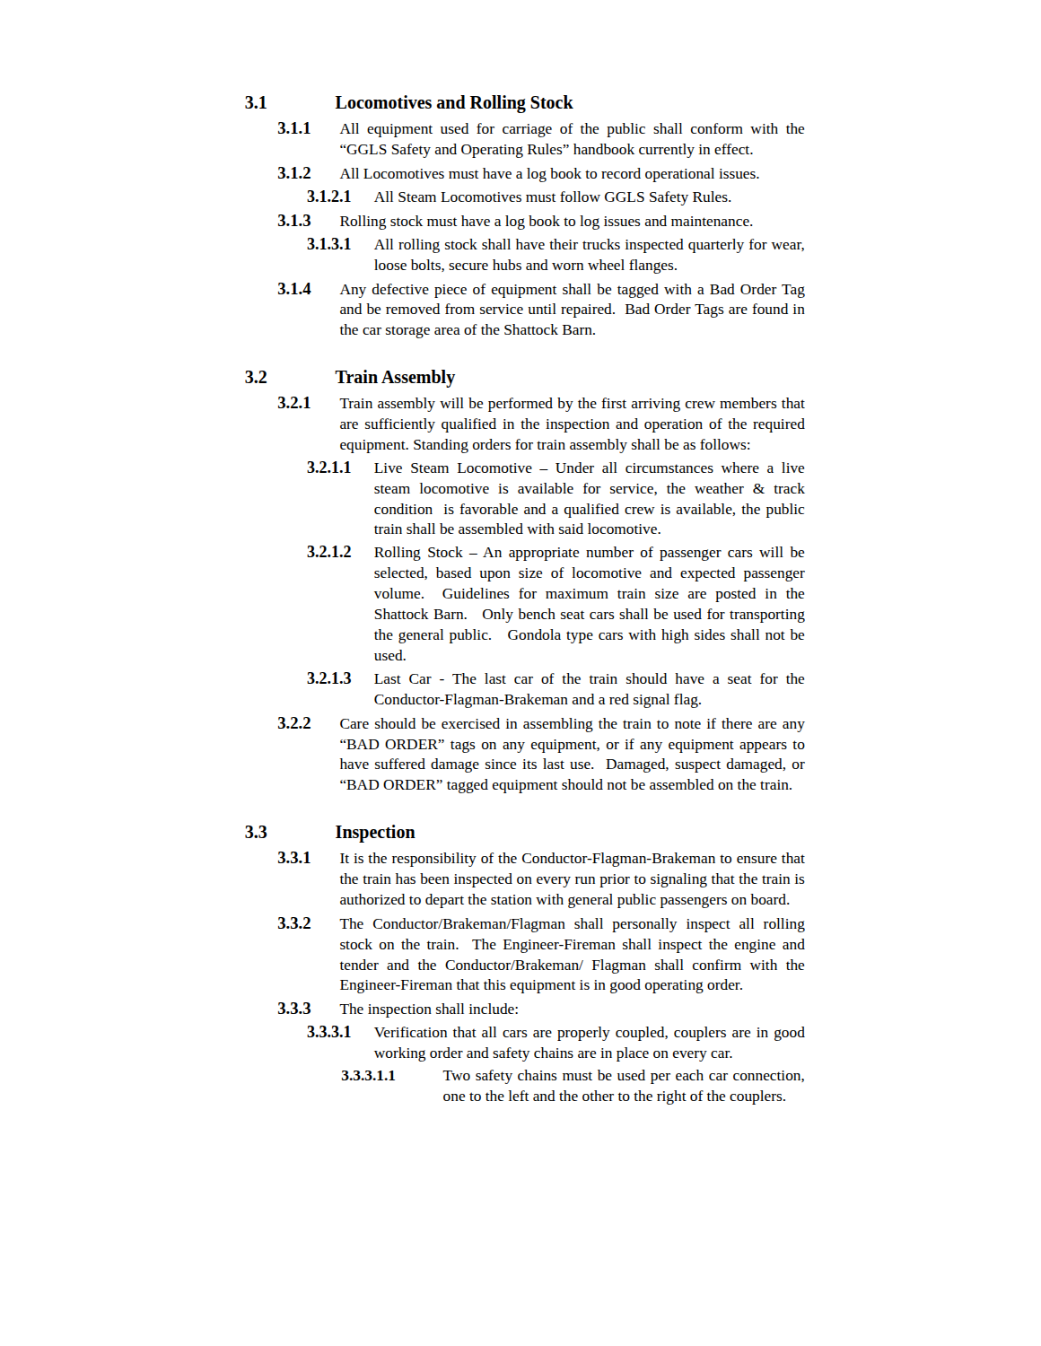3.1 Locomotives and Rolling Stock
3.1.1 All equipment used for carriage of the public shall conform with the “GGLS Safety and Operating Rules” handbook currently in effect.
3.1.2 All Locomotives must have a log book to record operational issues.
3.1.2.1 All Steam Locomotives must follow GGLS Safety Rules.
3.1.3 Rolling stock must have a log book to log issues and maintenance.
3.1.3.1 All rolling stock shall have their trucks inspected quarterly for wear, loose bolts, secure hubs and worn wheel flanges.
3.1.4 Any defective piece of equipment shall be tagged with a Bad Order Tag and be removed from service until repaired. Bad Order Tags are found in the car storage area of the Shattock Barn.
3.2 Train Assembly
3.2.1 Train assembly will be performed by the first arriving crew members that are sufficiently qualified in the inspection and operation of the required equipment. Standing orders for train assembly shall be as follows:
3.2.1.1 Live Steam Locomotive – Under all circumstances where a live steam locomotive is available for service, the weather & track condition is favorable and a qualified crew is available, the public train shall be assembled with said locomotive.
3.2.1.2 Rolling Stock – An appropriate number of passenger cars will be selected, based upon size of locomotive and expected passenger volume. Guidelines for maximum train size are posted in the Shattock Barn. Only bench seat cars shall be used for transporting the general public. Gondola type cars with high sides shall not be used.
3.2.1.3 Last Car - The last car of the train should have a seat for the Conductor-Flagman-Brakeman and a red signal flag.
3.2.2 Care should be exercised in assembling the train to note if there are any “BAD ORDER” tags on any equipment, or if any equipment appears to have suffered damage since its last use. Damaged, suspect damaged, or “BAD ORDER” tagged equipment should not be assembled on the train.
3.3 Inspection
3.3.1 It is the responsibility of the Conductor-Flagman-Brakeman to ensure that the train has been inspected on every run prior to signaling that the train is authorized to depart the station with general public passengers on board.
3.3.2 The Conductor/Brakeman/Flagman shall personally inspect all rolling stock on the train. The Engineer-Fireman shall inspect the engine and tender and the Conductor/Brakeman/ Flagman shall confirm with the Engineer-Fireman that this equipment is in good operating order.
3.3.3 The inspection shall include:
3.3.3.1 Verification that all cars are properly coupled, couplers are in good working order and safety chains are in place on every car.
3.3.3.1.1 Two safety chains must be used per each car connection, one to the left and the other to the right of the couplers.